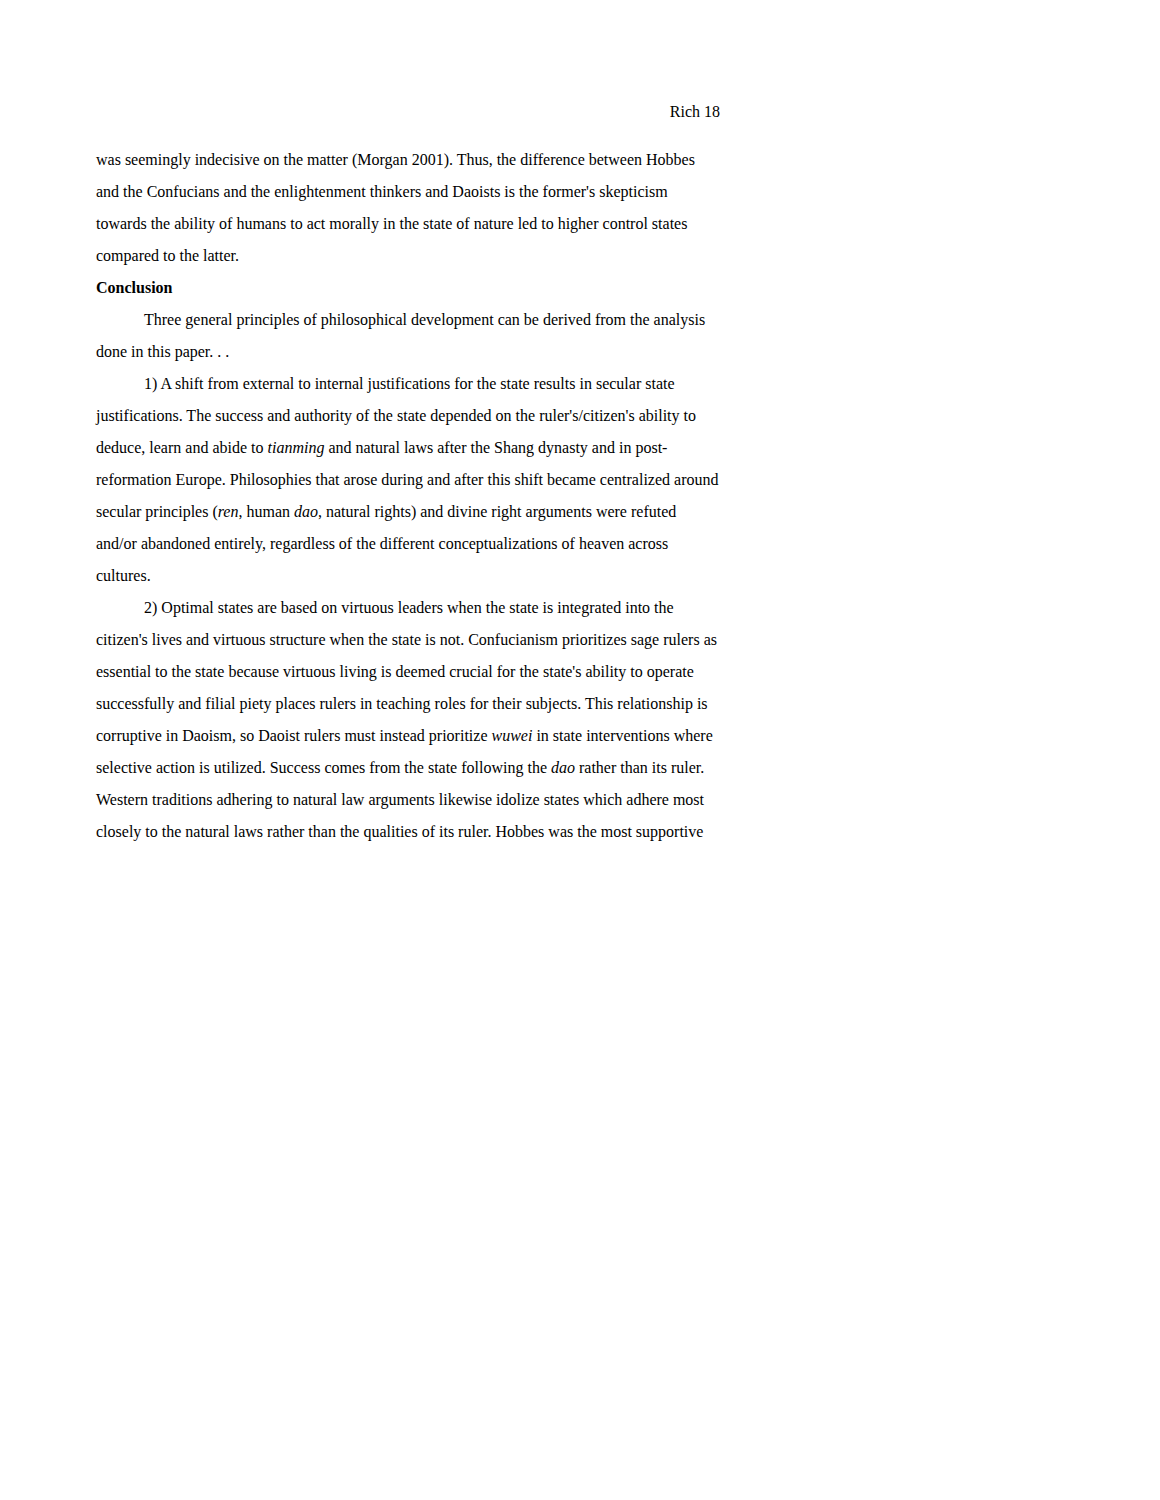Rich 18
was seemingly indecisive on the matter (Morgan 2001). Thus, the difference between Hobbes and the Confucians and the enlightenment thinkers and Daoists is the former's skepticism towards the ability of humans to act morally in the state of nature led to higher control states compared to the latter.
Conclusion
Three general principles of philosophical development can be derived from the analysis done in this paper. . .
1) A shift from external to internal justifications for the state results in secular state justifications. The success and authority of the state depended on the ruler's/citizen's ability to deduce, learn and abide to tianming and natural laws after the Shang dynasty and in post-reformation Europe. Philosophies that arose during and after this shift became centralized around secular principles (ren, human dao, natural rights) and divine right arguments were refuted and/or abandoned entirely, regardless of the different conceptualizations of heaven across cultures.
2) Optimal states are based on virtuous leaders when the state is integrated into the citizen's lives and virtuous structure when the state is not. Confucianism prioritizes sage rulers as essential to the state because virtuous living is deemed crucial for the state's ability to operate successfully and filial piety places rulers in teaching roles for their subjects. This relationship is corruptive in Daoism, so Daoist rulers must instead prioritize wuwei in state interventions where selective action is utilized. Success comes from the state following the dao rather than its ruler. Western traditions adhering to natural law arguments likewise idolize states which adhere most closely to the natural laws rather than the qualities of its ruler. Hobbes was the most supportive